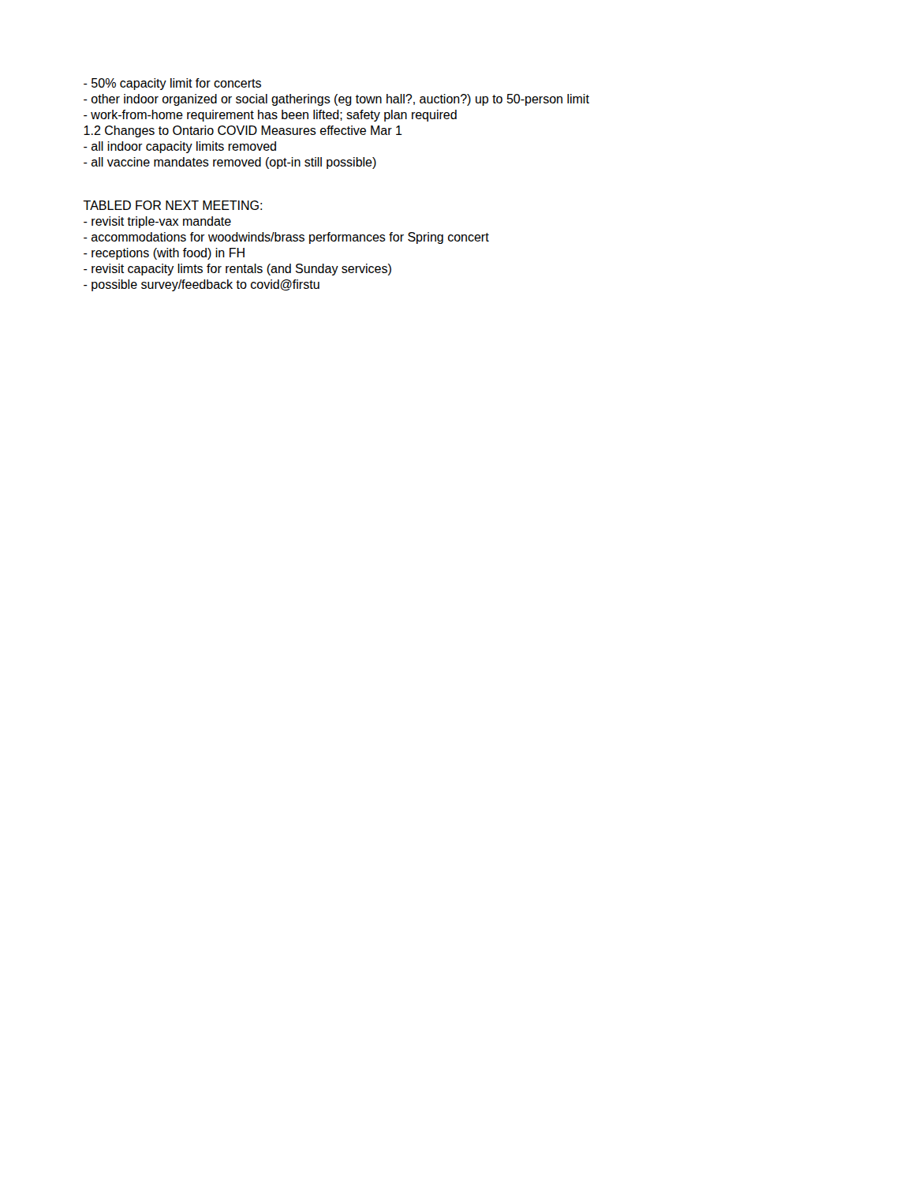- 50% capacity limit for concerts
- other indoor organized or social gatherings (eg town hall?, auction?) up to 50-person limit
- work-from-home requirement has been lifted; safety plan required
1.2 Changes to Ontario COVID Measures effective Mar 1
- all indoor capacity limits removed
- all vaccine mandates removed (opt-in still possible)
TABLED FOR NEXT MEETING:
- revisit triple-vax mandate
- accommodations for woodwinds/brass performances for Spring concert
- receptions (with food) in FH
- revisit capacity limts for rentals (and Sunday services)
- possible survey/feedback to covid@firstu